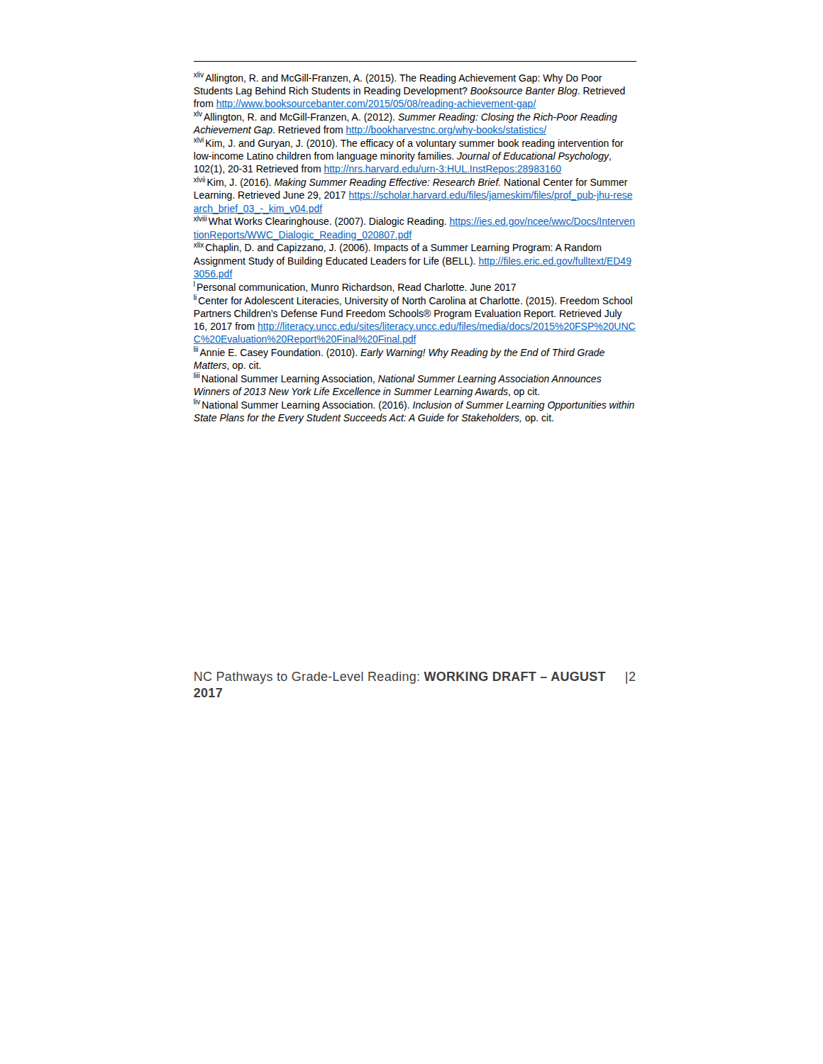xlivAllington, R. and McGill-Franzen, A. (2015). The Reading Achievement Gap: Why Do Poor Students Lag Behind Rich Students in Reading Development? Booksource Banter Blog. Retrieved from http://www.booksourcebanter.com/2015/05/08/reading-achievement-gap/
xlvAllington, R. and McGill-Franzen, A. (2012). Summer Reading: Closing the Rich-Poor Reading Achievement Gap. Retrieved from http://bookharvestnc.org/why-books/statistics/
xlviKim, J. and Guryan, J. (2010). The efficacy of a voluntary summer book reading intervention for low-income Latino children from language minority families. Journal of Educational Psychology, 102(1), 20-31 Retrieved from http://nrs.harvard.edu/urn-3:HUL.InstRepos:28983160
xlviiKim, J. (2016). Making Summer Reading Effective: Research Brief. National Center for Summer Learning. Retrieved June 29, 2017 https://scholar.harvard.edu/files/jameskim/files/prof_pub-jhu-research_brief_03_-_kim_v04.pdf
xlviiiWhat Works Clearinghouse. (2007). Dialogic Reading. https://ies.ed.gov/ncee/wwc/Docs/InterventionReports/WWC_Dialogic_Reading_020807.pdf
xlixChaplin, D. and Capizzano, J. (2006). Impacts of a Summer Learning Program: A Random Assignment Study of Building Educated Leaders for Life (BELL). http://files.eric.ed.gov/fulltext/ED493056.pdf
lPersonal communication, Munro Richardson, Read Charlotte. June 2017
liCenter for Adolescent Literacies, University of North Carolina at Charlotte. (2015). Freedom School Partners Children’s Defense Fund Freedom Schools® Program Evaluation Report. Retrieved July 16, 2017 from http://literacy.uncc.edu/sites/literacy.uncc.edu/files/media/docs/2015%20FSP%20UNCC%20Evaluation%20Report%20Final%20Final.pdf
liiAnnie E. Casey Foundation. (2010). Early Warning! Why Reading by the End of Third Grade Matters, op. cit.
liiiNational Summer Learning Association, National Summer Learning Association Announces Winners of 2013 New York Life Excellence in Summer Learning Awards, op cit.
livNational Summer Learning Association. (2016). Inclusion of Summer Learning Opportunities within State Plans for the Every Student Succeeds Act: A Guide for Stakeholders, op. cit.
NC Pathways to Grade-Level Reading: WORKING DRAFT – AUGUST 2017
|2